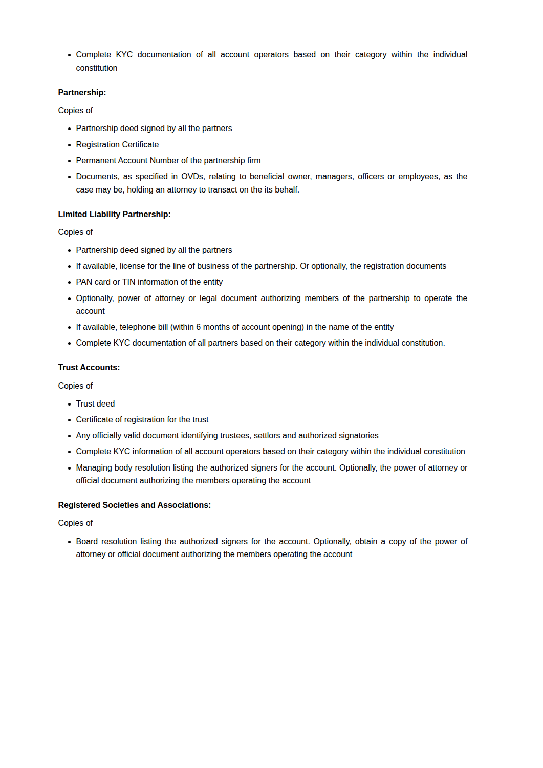Complete KYC documentation of all account operators based on their category within the individual constitution
Partnership:
Copies of
Partnership deed signed by all the partners
Registration Certificate
Permanent Account Number of the partnership firm
Documents, as specified in OVDs, relating to beneficial owner, managers, officers or employees, as the case may be, holding an attorney to transact on the its behalf.
Limited Liability Partnership:
Copies of
Partnership deed signed by all the partners
If available, license for the line of business of the partnership. Or optionally, the registration documents
PAN card or TIN information of the entity
Optionally, power of attorney or legal document authorizing members of the partnership to operate the account
If available, telephone bill (within 6 months of account opening) in the name of the entity
Complete KYC documentation of all partners based on their category within the individual constitution.
Trust Accounts:
Copies of
Trust deed
Certificate of registration for the trust
Any officially valid document identifying trustees, settlors and authorized signatories
Complete KYC information of all account operators based on their category within the individual constitution
Managing body resolution listing the authorized signers for the account. Optionally, the power of attorney or official document authorizing the members operating the account
Registered Societies and Associations:
Copies of
Board resolution listing the authorized signers for the account. Optionally, obtain a copy of the power of attorney or official document authorizing the members operating the account